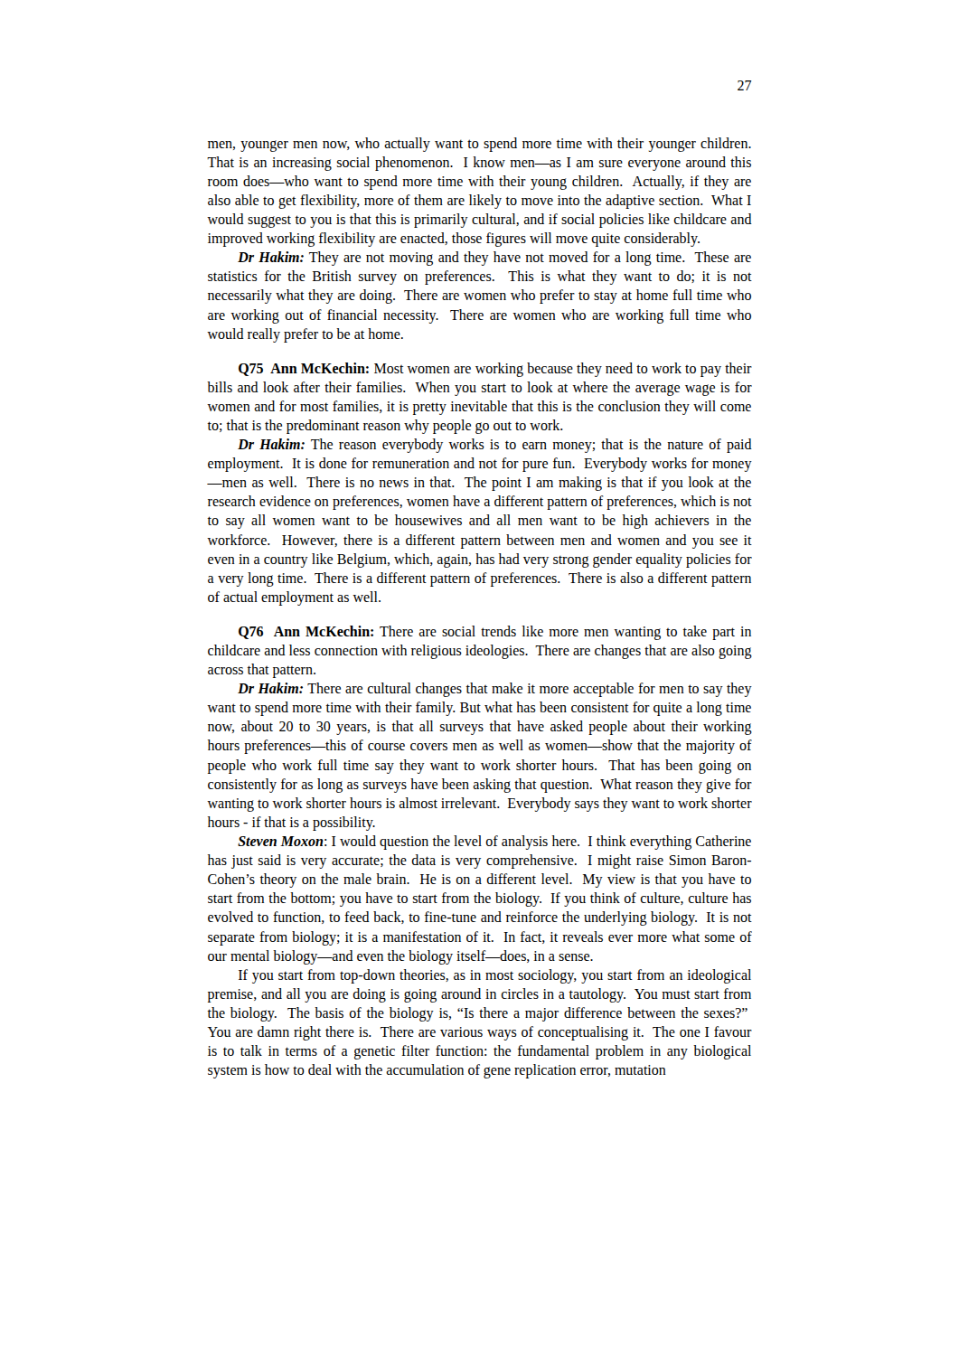27
men, younger men now, who actually want to spend more time with their younger children. That is an increasing social phenomenon. I know men—as I am sure everyone around this room does—who want to spend more time with their young children. Actually, if they are also able to get flexibility, more of them are likely to move into the adaptive section. What I would suggest to you is that this is primarily cultural, and if social policies like childcare and improved working flexibility are enacted, those figures will move quite considerably.
Dr Hakim: They are not moving and they have not moved for a long time. These are statistics for the British survey on preferences. This is what they want to do; it is not necessarily what they are doing. There are women who prefer to stay at home full time who are working out of financial necessity. There are women who are working full time who would really prefer to be at home.
Q75 Ann McKechin: Most women are working because they need to work to pay their bills and look after their families. When you start to look at where the average wage is for women and for most families, it is pretty inevitable that this is the conclusion they will come to; that is the predominant reason why people go out to work.
Dr Hakim: The reason everybody works is to earn money; that is the nature of paid employment. It is done for remuneration and not for pure fun. Everybody works for money—men as well. There is no news in that. The point I am making is that if you look at the research evidence on preferences, women have a different pattern of preferences, which is not to say all women want to be housewives and all men want to be high achievers in the workforce. However, there is a different pattern between men and women and you see it even in a country like Belgium, which, again, has had very strong gender equality policies for a very long time. There is a different pattern of preferences. There is also a different pattern of actual employment as well.
Q76 Ann McKechin: There are social trends like more men wanting to take part in childcare and less connection with religious ideologies. There are changes that are also going across that pattern.
Dr Hakim: There are cultural changes that make it more acceptable for men to say they want to spend more time with their family. But what has been consistent for quite a long time now, about 20 to 30 years, is that all surveys that have asked people about their working hours preferences—this of course covers men as well as women—show that the majority of people who work full time say they want to work shorter hours. That has been going on consistently for as long as surveys have been asking that question. What reason they give for wanting to work shorter hours is almost irrelevant. Everybody says they want to work shorter hours - if that is a possibility.
Steven Moxon: I would question the level of analysis here. I think everything Catherine has just said is very accurate; the data is very comprehensive. I might raise Simon Baron-Cohen’s theory on the male brain. He is on a different level. My view is that you have to start from the bottom; you have to start from the biology. If you think of culture, culture has evolved to function, to feed back, to fine-tune and reinforce the underlying biology. It is not separate from biology; it is a manifestation of it. In fact, it reveals ever more what some of our mental biology—and even the biology itself—does, in a sense.
If you start from top-down theories, as in most sociology, you start from an ideological premise, and all you are doing is going around in circles in a tautology. You must start from the biology. The basis of the biology is, “Is there a major difference between the sexes?” You are damn right there is. There are various ways of conceptualising it. The one I favour is to talk in terms of a genetic filter function: the fundamental problem in any biological system is how to deal with the accumulation of gene replication error, mutation